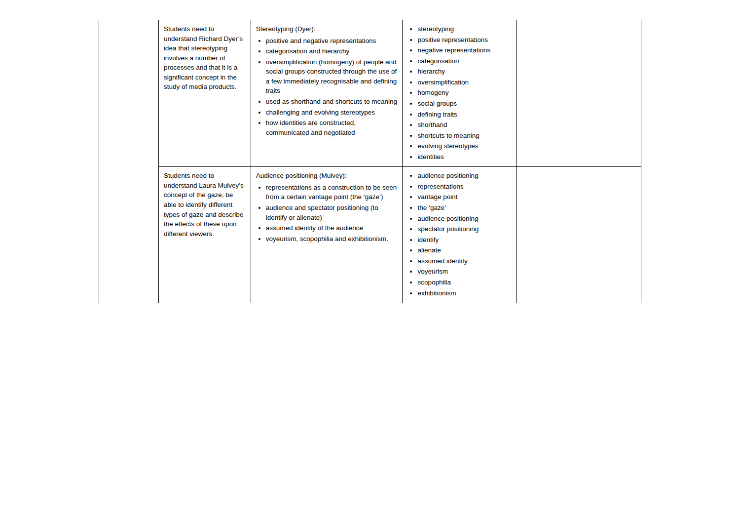| | Students need to understand Richard Dyer’s idea that stereotyping involves a number of processes and that it is a significant concept in the study of media products. | Stereotyping (Dyer): positive and negative representations categorisation and hierarchy oversimplification (homogeny) of people and social groups constructed through the use of a few immediately recognisable and defining traits used as shorthand and shortcuts to meaning challenging and evolving stereotypes how identities are constructed, communicated and negotiated | stereotyping positive representations negative representations categorisation hierarchy oversimplification homogeny social groups defining traits shorthand shortcuts to meaning evolving stereotypes identities | |
| Students need to understand Laura Mulvey’s concept of the gaze, be able to identify different types of gaze and describe the effects of these upon different viewers. | Audience positioning (Mulvey): representations as a construction to be seen from a certain vantage point (the ‘gaze’) audience and spectator positioning (to identify or alienate) assumed identity of the audience voyeurism, scopophilia and exhibitionism. | audience positioning representations vantage point the ‘gaze’ audience positioning spectator positioning identify alienate assumed identity voyeurism scopophilia exhibitionism | |